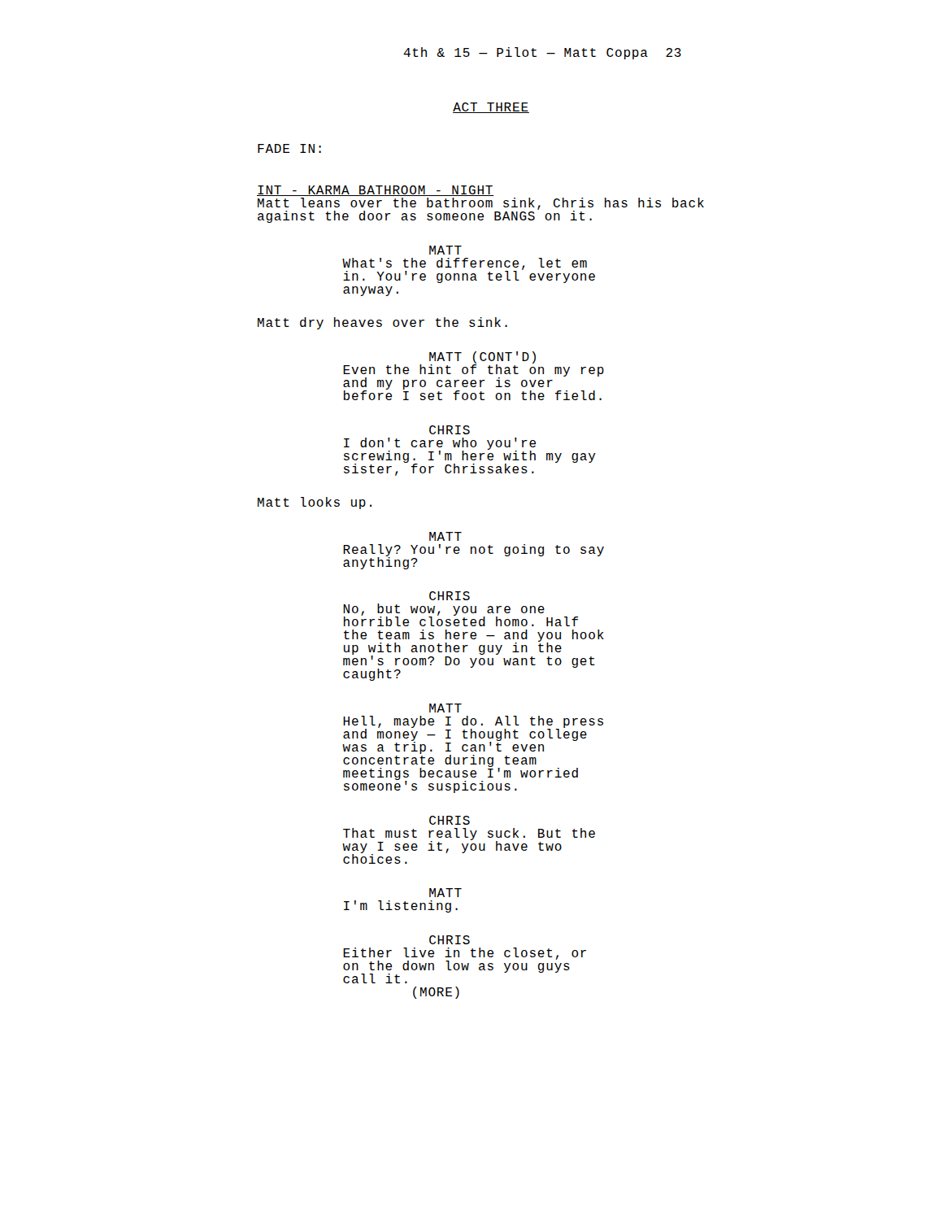4th & 15 — Pilot — Matt Coppa 23
ACT THREE
FADE IN:
INT - KARMA BATHROOM - NIGHT
Matt leans over the bathroom sink, Chris has his back against the door as someone BANGS on it.
MATT
What's the difference, let em in. You're gonna tell everyone anyway.
Matt dry heaves over the sink.
MATT (CONT'D)
Even the hint of that on my rep and my pro career is over before I set foot on the field.
CHRIS
I don't care who you're screwing. I'm here with my gay sister, for Chrissakes.
Matt looks up.
MATT
Really? You're not going to say anything?
CHRIS
No, but wow, you are one horrible closeted homo. Half the team is here — and you hook up with another guy in the men's room? Do you want to get caught?
MATT
Hell, maybe I do. All the press and money — I thought college was a trip. I can't even concentrate during team meetings because I'm worried someone's suspicious.
CHRIS
That must really suck. But the way I see it, you have two choices.
MATT
I'm listening.
CHRIS
Either live in the closet, or on the down low as you guys call it.
(MORE)